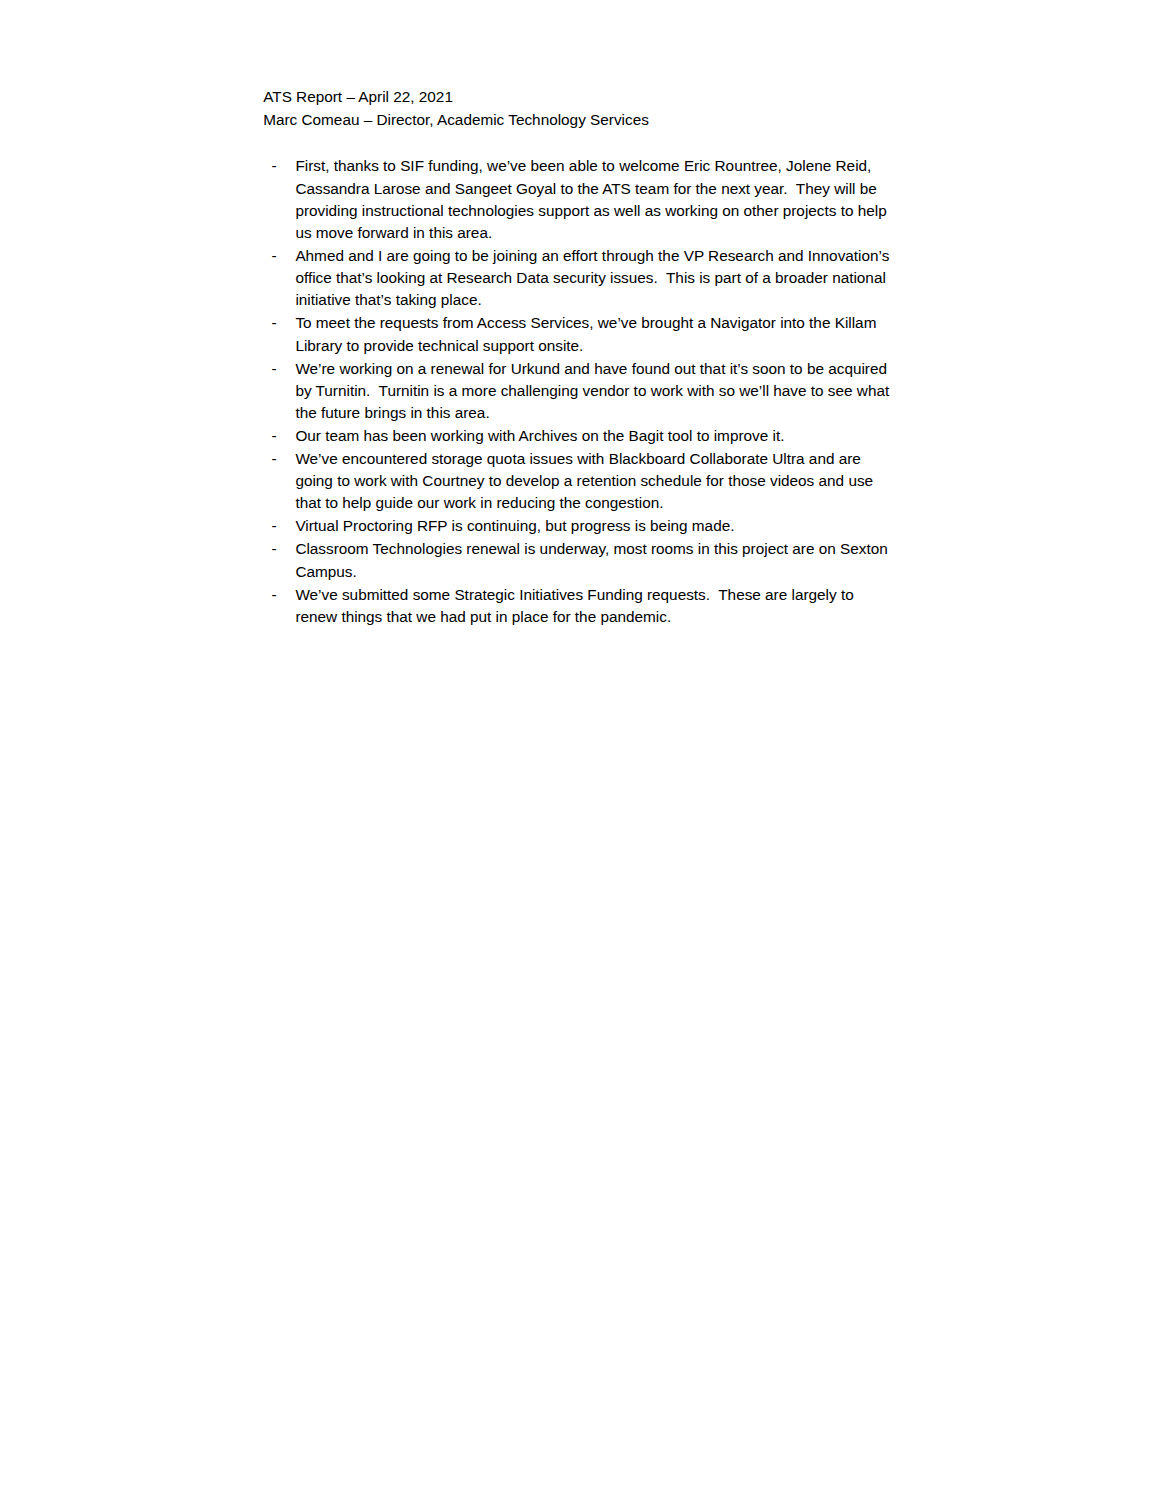ATS Report – April 22, 2021
Marc Comeau – Director, Academic Technology Services
First, thanks to SIF funding, we’ve been able to welcome Eric Rountree, Jolene Reid, Cassandra Larose and Sangeet Goyal to the ATS team for the next year. They will be providing instructional technologies support as well as working on other projects to help us move forward in this area.
Ahmed and I are going to be joining an effort through the VP Research and Innovation’s office that’s looking at Research Data security issues. This is part of a broader national initiative that’s taking place.
To meet the requests from Access Services, we’ve brought a Navigator into the Killam Library to provide technical support onsite.
We’re working on a renewal for Urkund and have found out that it’s soon to be acquired by Turnitin. Turnitin is a more challenging vendor to work with so we’ll have to see what the future brings in this area.
Our team has been working with Archives on the Bagit tool to improve it.
We’ve encountered storage quota issues with Blackboard Collaborate Ultra and are going to work with Courtney to develop a retention schedule for those videos and use that to help guide our work in reducing the congestion.
Virtual Proctoring RFP is continuing, but progress is being made.
Classroom Technologies renewal is underway, most rooms in this project are on Sexton Campus.
We’ve submitted some Strategic Initiatives Funding requests. These are largely to renew things that we had put in place for the pandemic.